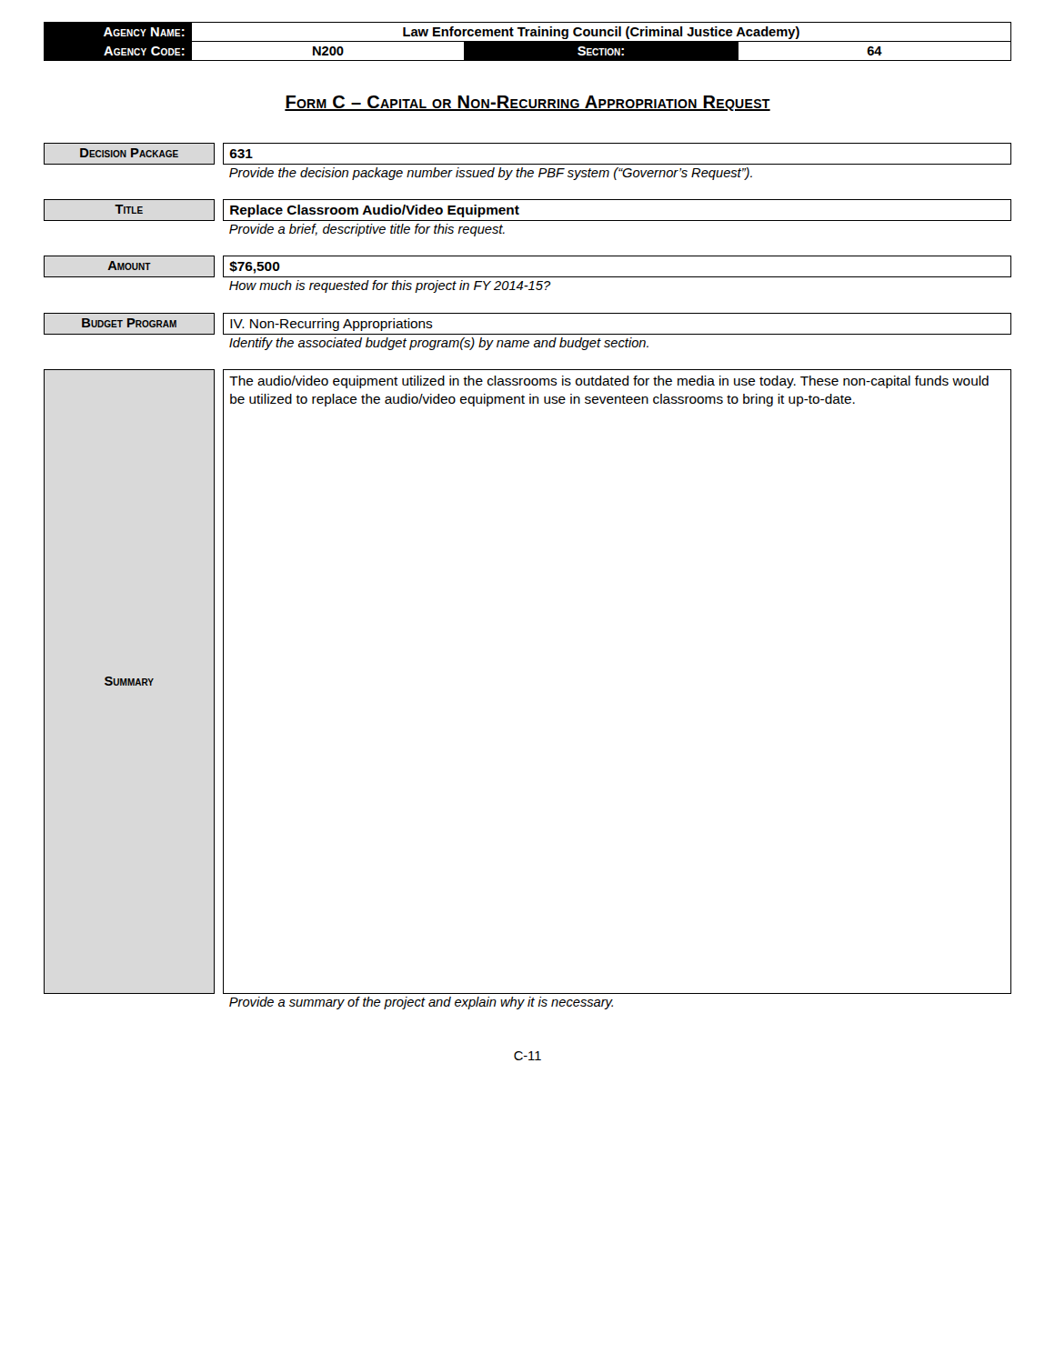| Agency Name: | Law Enforcement Training Council (Criminal Justice Academy) |
| Agency Code: | N200 | Section: | 64 |
Form C – Capital or Non-Recurring Appropriation Request
| Decision Package | | 631 |
| | | Provide the decision package number issued by the PBF system (“Governor’s Request”). |
| Title | | Replace Classroom Audio/Video Equipment |
| | | Provide a brief, descriptive title for this request. |
| Amount | | $76,500 |
| | | How much is requested for this project in FY 2014-15? |
| Budget Program | | IV. Non-Recurring Appropriations |
| | | Identify the associated budget program(s) by name and budget section. |
| Summary | | The audio/video equipment utilized in the classrooms is outdated for the media in use today. These non-capital funds would be utilized to replace the audio/video equipment in use in seventeen classrooms to bring it up-to-date. |
| | | Provide a summary of the project and explain why it is necessary. |
C-11